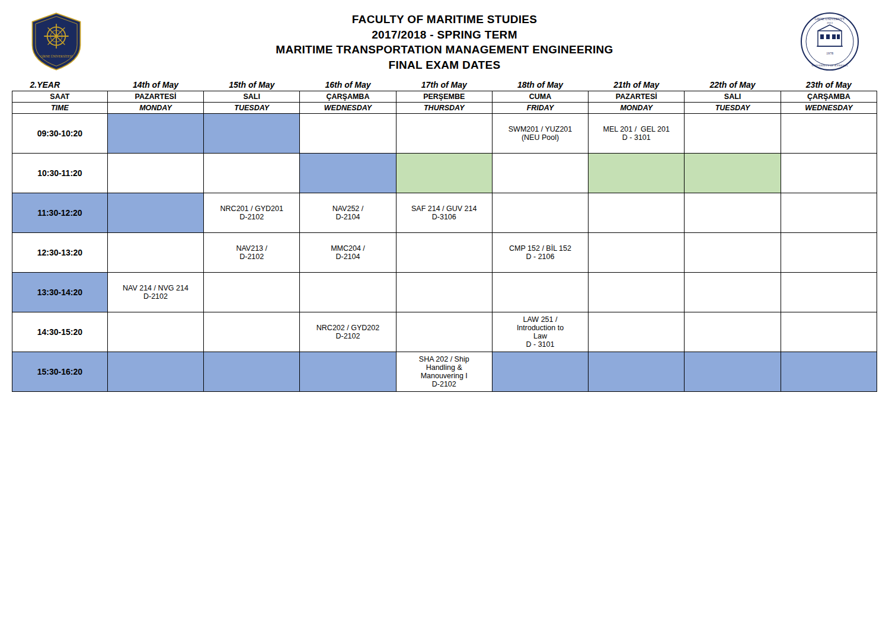GİRNE ÜNİVERSİTESİ
GIRNE UNIVERSITY 2013 1978 UNIVERSITY OF KYRENIA
FACULTY OF MARITIME STUDIES
2017/2018 - SPRING TERM
MARITIME TRANSPORTATION MANAGEMENT ENGINEERING
FINAL EXAM DATES
| 2.YEAR | 14th of May | 15th of May | 16th of May | 17th of May | 18th of May | 21th of May | 22th of May | 23th of May |
| SAAT | PAZARTESİ | SALI | ÇARŞAMBA | PERŞEMBE | CUMA | PAZARTESİ | SALI | ÇARŞAMBA |
| TIME | MONDAY | TUESDAY | WEDNESDAY | THURSDAY | FRIDAY | MONDAY | TUESDAY | WEDNESDAY |
| 09:30-10:20 | | | | | SWM201 / YUZ201 (NEU Pool) | MEL 201 / GEL 201 D - 3101 | | |
| 10:30-11:20 | | | | | | | | |
| 11:30-12:20 | | NRC201 / GYD201 D-2102 | NAV252 / D-2104 | SAF 214 / GUV 214 D-3106 | | | | |
| 12:30-13:20 | | NAV213 / D-2102 | MMC204 / D-2104 | | CMP 152 / BİL 152 D - 2106 | | | |
| 13:30-14:20 | NAV 214 / NVG 214 D-2102 | | | | | | | |
| 14:30-15:20 | | | NRC202 / GYD202 D-2102 | | LAW 251 / Introduction to Law D - 3101 | | | |
| 15:30-16:20 | | | | SHA 202 / Ship Handling & Manouvering I D-2102 | | | | |